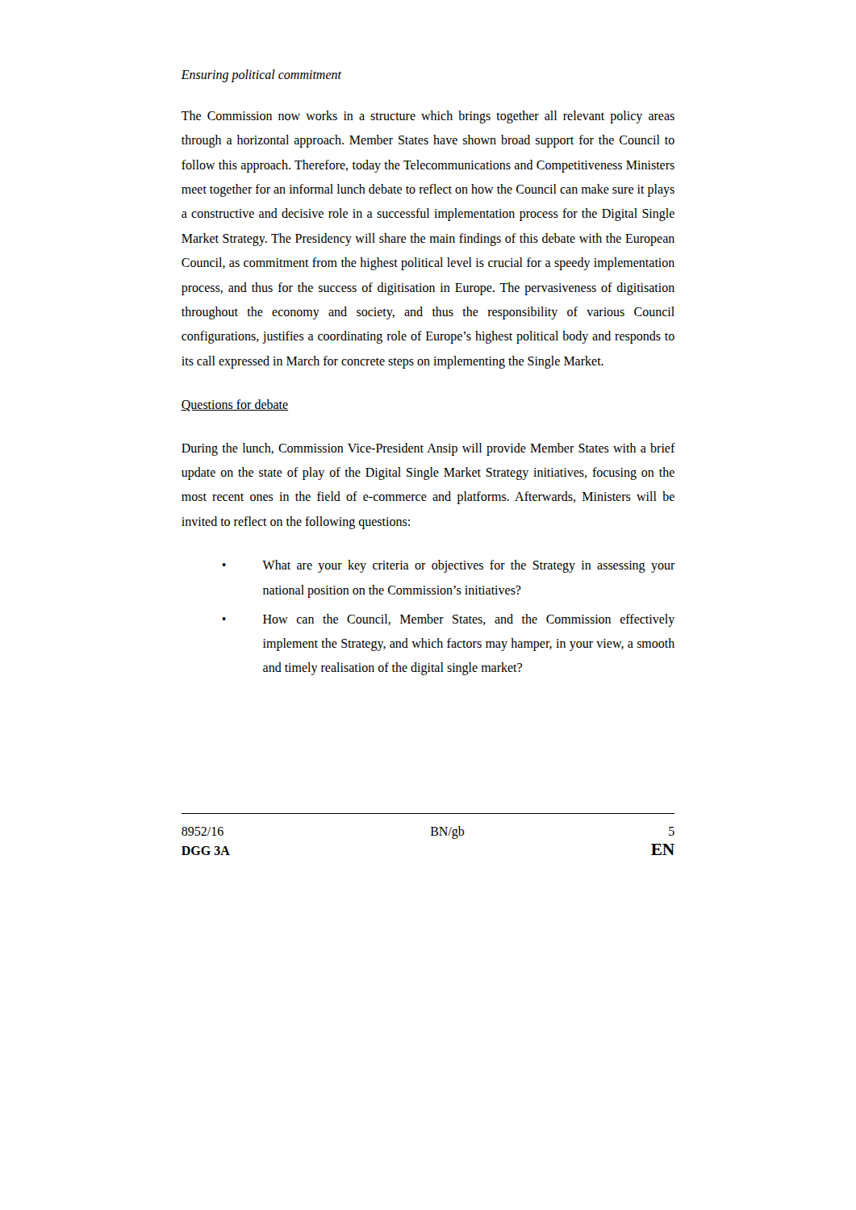Ensuring political commitment
The Commission now works in a structure which brings together all relevant policy areas through a horizontal approach. Member States have shown broad support for the Council to follow this approach. Therefore, today the Telecommunications and Competitiveness Ministers meet together for an informal lunch debate to reflect on how the Council can make sure it plays a constructive and decisive role in a successful implementation process for the Digital Single Market Strategy. The Presidency will share the main findings of this debate with the European Council, as commitment from the highest political level is crucial for a speedy implementation process, and thus for the success of digitisation in Europe. The pervasiveness of digitisation throughout the economy and society, and thus the responsibility of various Council configurations, justifies a coordinating role of Europe’s highest political body and responds to its call expressed in March for concrete steps on implementing the Single Market.
Questions for debate
During the lunch, Commission Vice-President Ansip will provide Member States with a brief update on the state of play of the Digital Single Market Strategy initiatives, focusing on the most recent ones in the field of e-commerce and platforms. Afterwards, Ministers will be invited to reflect on the following questions:
What are your key criteria or objectives for the Strategy in assessing your national position on the Commission’s initiatives?
How can the Council, Member States, and the Commission effectively implement the Strategy, and which factors may hamper, in your view, a smooth and timely realisation of the digital single market?
8952/16
BN/gb
5
DGG 3A
EN